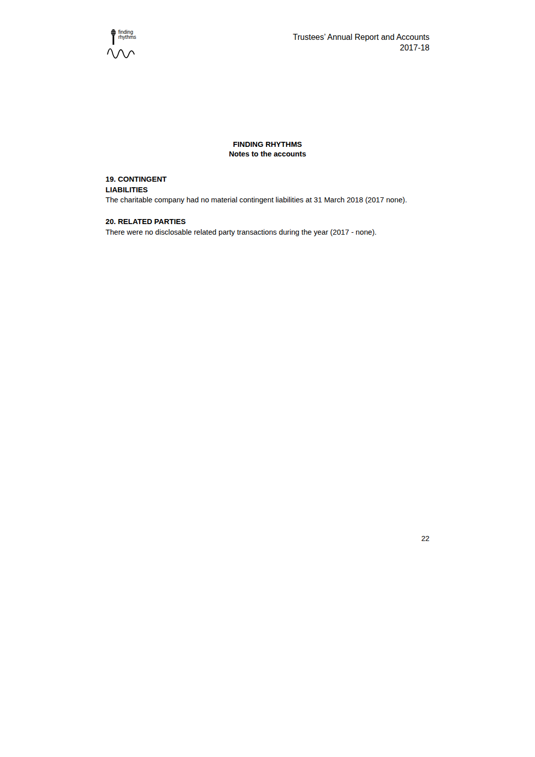finding rhythms
Trustees’ Annual Report and Accounts
2017-18
FINDING RHYTHMS
Notes to the accounts
19. CONTINGENT
LIABILITIES
The charitable company had no material contingent liabilities at 31 March 2018 (2017 none).
20. RELATED PARTIES
There were no disclosable related party transactions during the year (2017 - none).
22